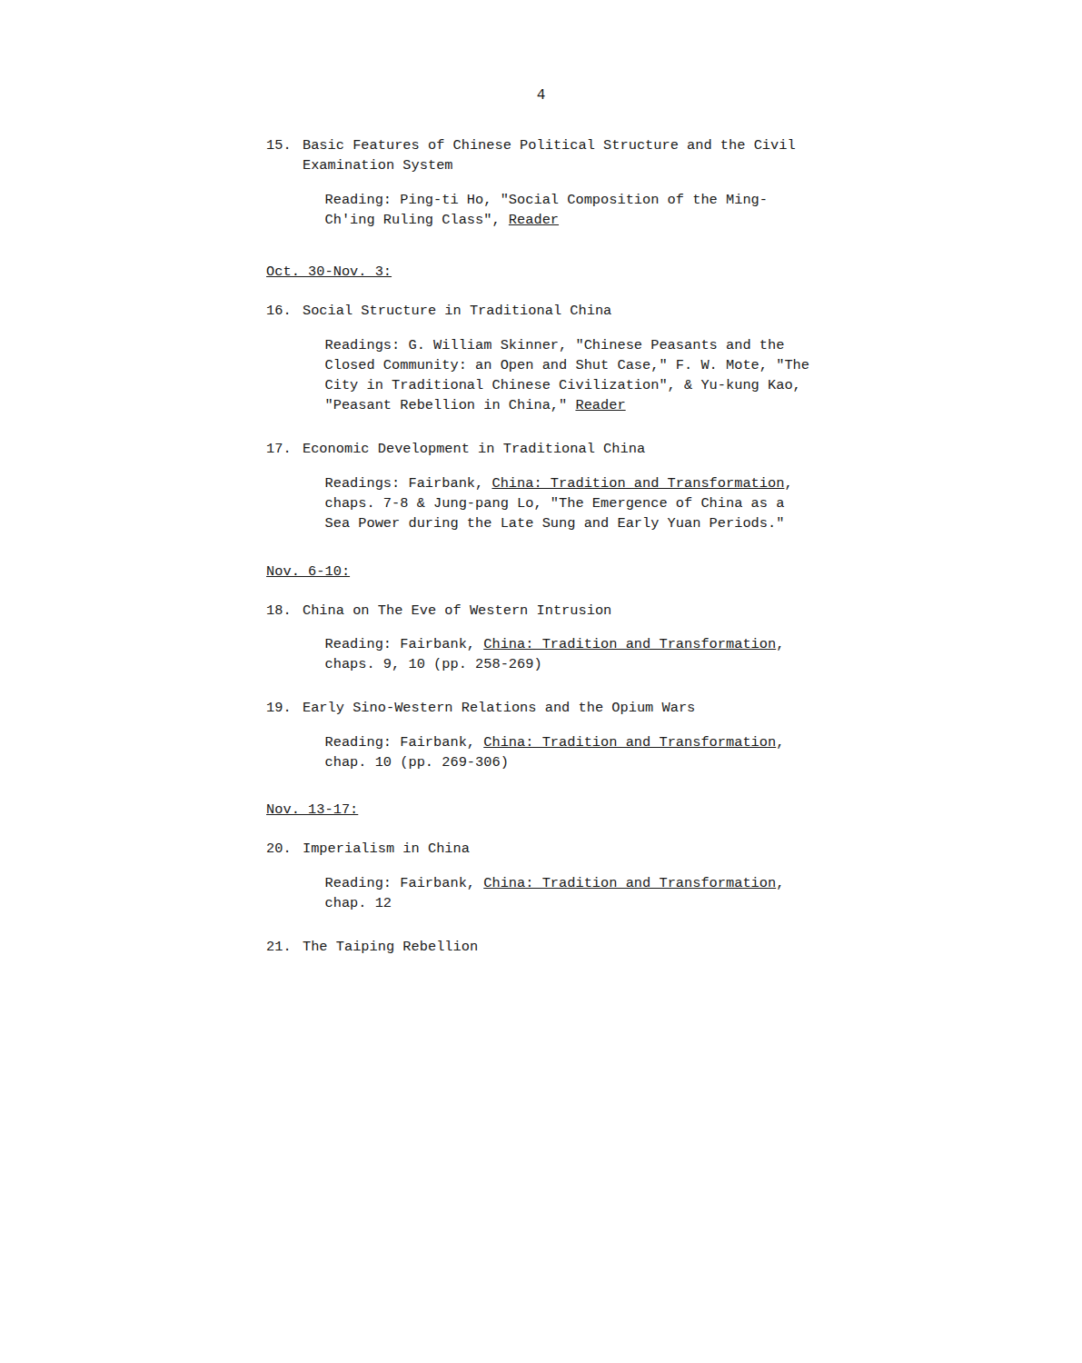4
15. Basic Features of Chinese Political Structure and the Civil Examination System
Reading: Ping-ti Ho, "Social Composition of the Ming-Ch'ing Ruling Class", Reader
Oct. 30-Nov. 3:
16. Social Structure in Traditional China
Readings: G. William Skinner, "Chinese Peasants and the Closed Community: an Open and Shut Case," F. W. Mote, "The City in Traditional Chinese Civilization", & Yu-kung Kao, "Peasant Rebellion in China," Reader
17. Economic Development in Traditional China
Readings: Fairbank, China: Tradition and Transformation, chaps. 7-8 & Jung-pang Lo, "The Emergence of China as a Sea Power during the Late Sung and Early Yuan Periods."
Nov. 6-10:
18. China on The Eve of Western Intrusion
Reading: Fairbank, China: Tradition and Transformation, chaps. 9, 10 (pp. 258-269)
19. Early Sino-Western Relations and the Opium Wars
Reading: Fairbank, China: Tradition and Transformation, chap. 10 (pp. 269-306)
Nov. 13-17:
20. Imperialism in China
Reading: Fairbank, China: Tradition and Transformation, chap. 12
21. The Taiping Rebellion